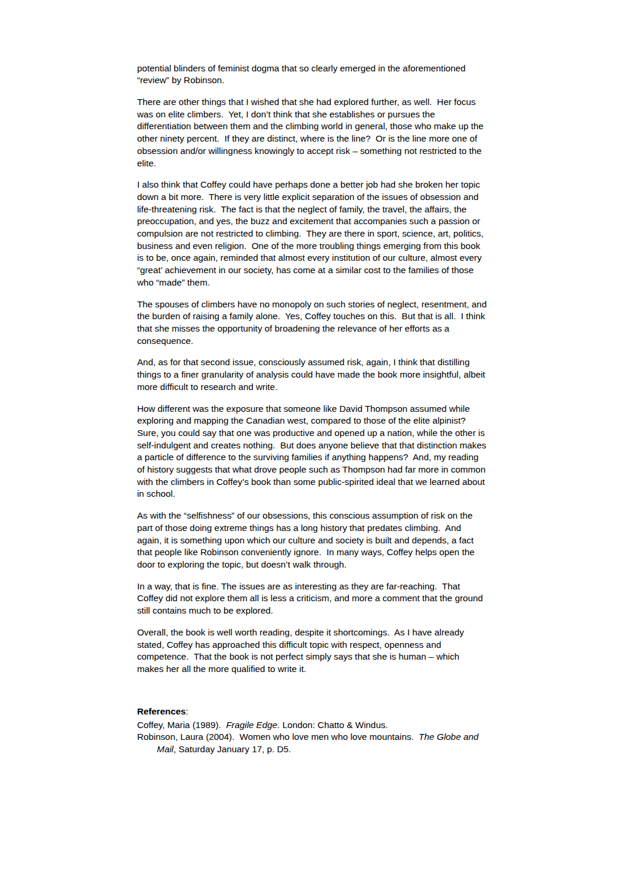potential blinders of feminist dogma that so clearly emerged in the aforementioned “review” by Robinson.
There are other things that I wished that she had explored further, as well. Her focus was on elite climbers. Yet, I don’t think that she establishes or pursues the differentiation between them and the climbing world in general, those who make up the other ninety percent. If they are distinct, where is the line? Or is the line more one of obsession and/or willingness knowingly to accept risk – something not restricted to the elite.
I also think that Coffey could have perhaps done a better job had she broken her topic down a bit more. There is very little explicit separation of the issues of obsession and life-threatening risk. The fact is that the neglect of family, the travel, the affairs, the preoccupation, and yes, the buzz and excitement that accompanies such a passion or compulsion are not restricted to climbing. They are there in sport, science, art, politics, business and even religion. One of the more troubling things emerging from this book is to be, once again, reminded that almost every institution of our culture, almost every “great’ achievement in our society, has come at a similar cost to the families of those who “made” them.
The spouses of climbers have no monopoly on such stories of neglect, resentment, and the burden of raising a family alone. Yes, Coffey touches on this. But that is all. I think that she misses the opportunity of broadening the relevance of her efforts as a consequence.
And, as for that second issue, consciously assumed risk, again, I think that distilling things to a finer granularity of analysis could have made the book more insightful, albeit more difficult to research and write.
How different was the exposure that someone like David Thompson assumed while exploring and mapping the Canadian west, compared to those of the elite alpinist? Sure, you could say that one was productive and opened up a nation, while the other is self-indulgent and creates nothing. But does anyone believe that that distinction makes a particle of difference to the surviving families if anything happens? And, my reading of history suggests that what drove people such as Thompson had far more in common with the climbers in Coffey’s book than some public-spirited ideal that we learned about in school.
As with the “selfishness” of our obsessions, this conscious assumption of risk on the part of those doing extreme things has a long history that predates climbing. And again, it is something upon which our culture and society is built and depends, a fact that people like Robinson conveniently ignore. In many ways, Coffey helps open the door to exploring the topic, but doesn’t walk through.
In a way, that is fine. The issues are as interesting as they are far-reaching. That Coffey did not explore them all is less a criticism, and more a comment that the ground still contains much to be explored.
Overall, the book is well worth reading, despite it shortcomings. As I have already stated, Coffey has approached this difficult topic with respect, openness and competence. That the book is not perfect simply says that she is human – which makes her all the more qualified to write it.
References:
Coffey, Maria (1989). Fragile Edge. London: Chatto & Windus.
Robinson, Laura (2004). Women who love men who love mountains. The Globe and Mail, Saturday January 17, p. D5.